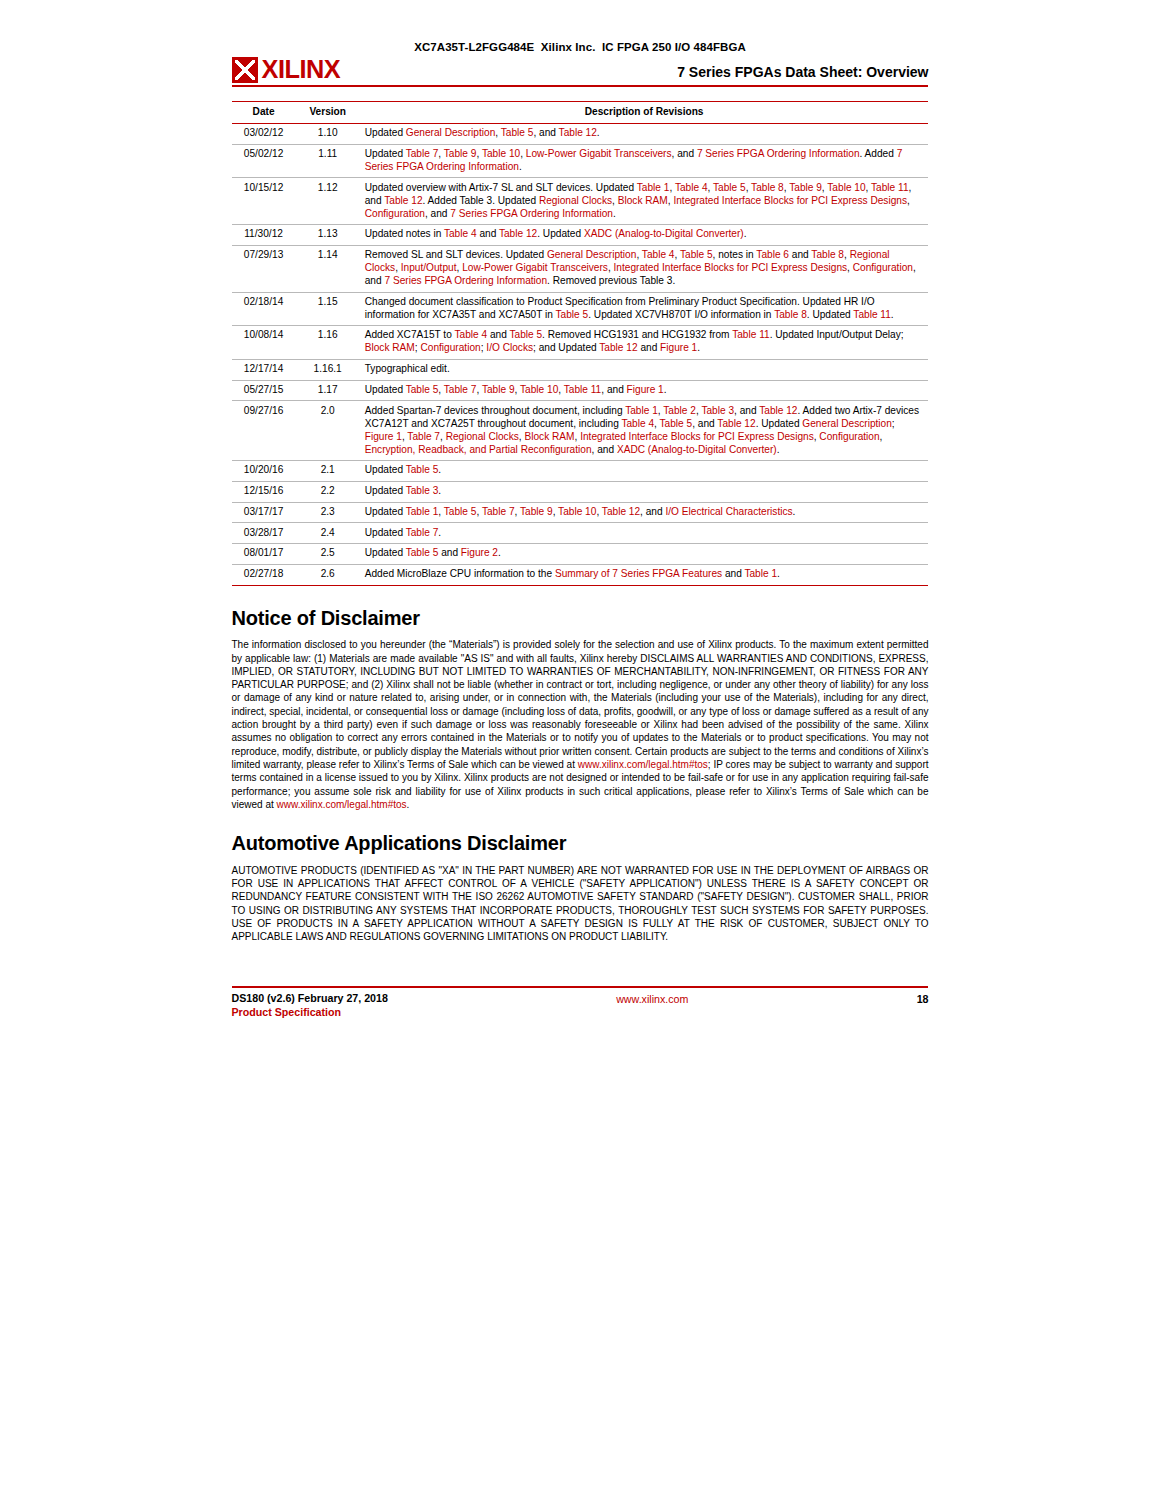XC7A35T-L2FGG484E Xilinx Inc. IC FPGA 250 I/O 484FBGA
XILINX
7 Series FPGAs Data Sheet: Overview
| Date | Version | Description of Revisions |
| --- | --- | --- |
| 03/02/12 | 1.10 | Updated General Description , Table 5 , and Table 12 . |
| 05/02/12 | 1.11 | Updated Table 7 , Table 9 , Table 10 , Low-Power Gigabit Transceivers , and 7 Series FPGA Ordering Information . Added 7 Series FPGA Ordering Information . |
| 10/15/12 | 1.12 | Updated overview with Artix-7 SL and SLT devices. Updated Table 1 , Table 4 , Table 5 , Table 8 , Table 9 , Table 10 , Table 11 , and Table 12 . Added Table 3. Updated Regional Clocks , Block RAM , Integrated Interface Blocks for PCI Express Designs , Configuration , and 7 Series FPGA Ordering Information . |
| 11/30/12 | 1.13 | Updated notes in Table 4 and Table 12 . Updated XADC (Analog-to-Digital Converter) . |
| 07/29/13 | 1.14 | Removed SL and SLT devices. Updated General Description , Table 4 , Table 5 , notes in Table 6 and Table 8 , Regional Clocks , Input/Output , Low-Power Gigabit Transceivers , Integrated Interface Blocks for PCI Express Designs , Configuration , and 7 Series FPGA Ordering Information . Removed previous Table 3. |
| 02/18/14 | 1.15 | Changed document classification to Product Specification from Preliminary Product Specification. Updated HR I/O information for XC7A35T and XC7A50T in Table 5 . Updated XC7VH870T I/O information in Table 8 . Updated Table 11 . |
| 10/08/14 | 1.16 | Added XC7A15T to Table 4 and Table 5 . Removed HCG1931 and HCG1932 from Table 11 . Updated Input/Output Delay; Block RAM ; Configuration ; I/O Clocks ; and Updated Table 12 and Figure 1 . |
| 12/17/14 | 1.16.1 | Typographical edit. |
| 05/27/15 | 1.17 | Updated Table 5 , Table 7 , Table 9 , Table 10 , Table 11 , and Figure 1 . |
| 09/27/16 | 2.0 | Added Spartan-7 devices throughout document, including Table 1 , Table 2 , Table 3 , and Table 12 . Added two Artix-7 devices XC7A12T and XC7A25T throughout document, including Table 4 , Table 5 , and Table 12 . Updated General Description ; Figure 1 , Table 7 , Regional Clocks , Block RAM , Integrated Interface Blocks for PCI Express Designs , Configuration , Encryption, Readback, and Partial Reconfiguration , and XADC (Analog-to-Digital Converter) . |
| 10/20/16 | 2.1 | Updated Table 5 . |
| 12/15/16 | 2.2 | Updated Table 3 . |
| 03/17/17 | 2.3 | Updated Table 1 , Table 5 , Table 7 , Table 9 , Table 10 , Table 12 , and I/O Electrical Characteristics . |
| 03/28/17 | 2.4 | Updated Table 7 . |
| 08/01/17 | 2.5 | Updated Table 5 and Figure 2 . |
| 02/27/18 | 2.6 | Added MicroBlaze CPU information to the Summary of 7 Series FPGA Features and Table 1 . |
Notice of Disclaimer
The information disclosed to you hereunder (the “Materials”) is provided solely for the selection and use of Xilinx products. To the maximum extent permitted by applicable law: (1) Materials are made available "AS IS" and with all faults, Xilinx hereby DISCLAIMS ALL WARRANTIES AND CONDITIONS, EXPRESS, IMPLIED, OR STATUTORY, INCLUDING BUT NOT LIMITED TO WARRANTIES OF MERCHANTABILITY, NON-INFRINGEMENT, OR FITNESS FOR ANY PARTICULAR PURPOSE; and (2) Xilinx shall not be liable (whether in contract or tort, including negligence, or under any other theory of liability) for any loss or damage of any kind or nature related to, arising under, or in connection with, the Materials (including your use of the Materials), including for any direct, indirect, special, incidental, or consequential loss or damage (including loss of data, profits, goodwill, or any type of loss or damage suffered as a result of any action brought by a third party) even if such damage or loss was reasonably foreseeable or Xilinx had been advised of the possibility of the same. Xilinx assumes no obligation to correct any errors contained in the Materials or to notify you of updates to the Materials or to product specifications. You may not reproduce, modify, distribute, or publicly display the Materials without prior written consent. Certain products are subject to the terms and conditions of Xilinx’s limited warranty, please refer to Xilinx’s Terms of Sale which can be viewed at www.xilinx.com/legal.htm#tos; IP cores may be subject to warranty and support terms contained in a license issued to you by Xilinx. Xilinx products are not designed or intended to be fail-safe or for use in any application requiring fail-safe performance; you assume sole risk and liability for use of Xilinx products in such critical applications, please refer to Xilinx’s Terms of Sale which can be viewed at www.xilinx.com/legal.htm#tos.
Automotive Applications Disclaimer
AUTOMOTIVE PRODUCTS (IDENTIFIED AS "XA" IN THE PART NUMBER) ARE NOT WARRANTED FOR USE IN THE DEPLOYMENT OF AIRBAGS OR FOR USE IN APPLICATIONS THAT AFFECT CONTROL OF A VEHICLE ("SAFETY APPLICATION") UNLESS THERE IS A SAFETY CONCEPT OR REDUNDANCY FEATURE CONSISTENT WITH THE ISO 26262 AUTOMOTIVE SAFETY STANDARD ("SAFETY DESIGN"). CUSTOMER SHALL, PRIOR TO USING OR DISTRIBUTING ANY SYSTEMS THAT INCORPORATE PRODUCTS, THOROUGHLY TEST SUCH SYSTEMS FOR SAFETY PURPOSES. USE OF PRODUCTS IN A SAFETY APPLICATION WITHOUT A SAFETY DESIGN IS FULLY AT THE RISK OF CUSTOMER, SUBJECT ONLY TO APPLICABLE LAWS AND REGULATIONS GOVERNING LIMITATIONS ON PRODUCT LIABILITY.
DS180 (v2.6) February 27, 2018
Product Specification
www.xilinx.com
18